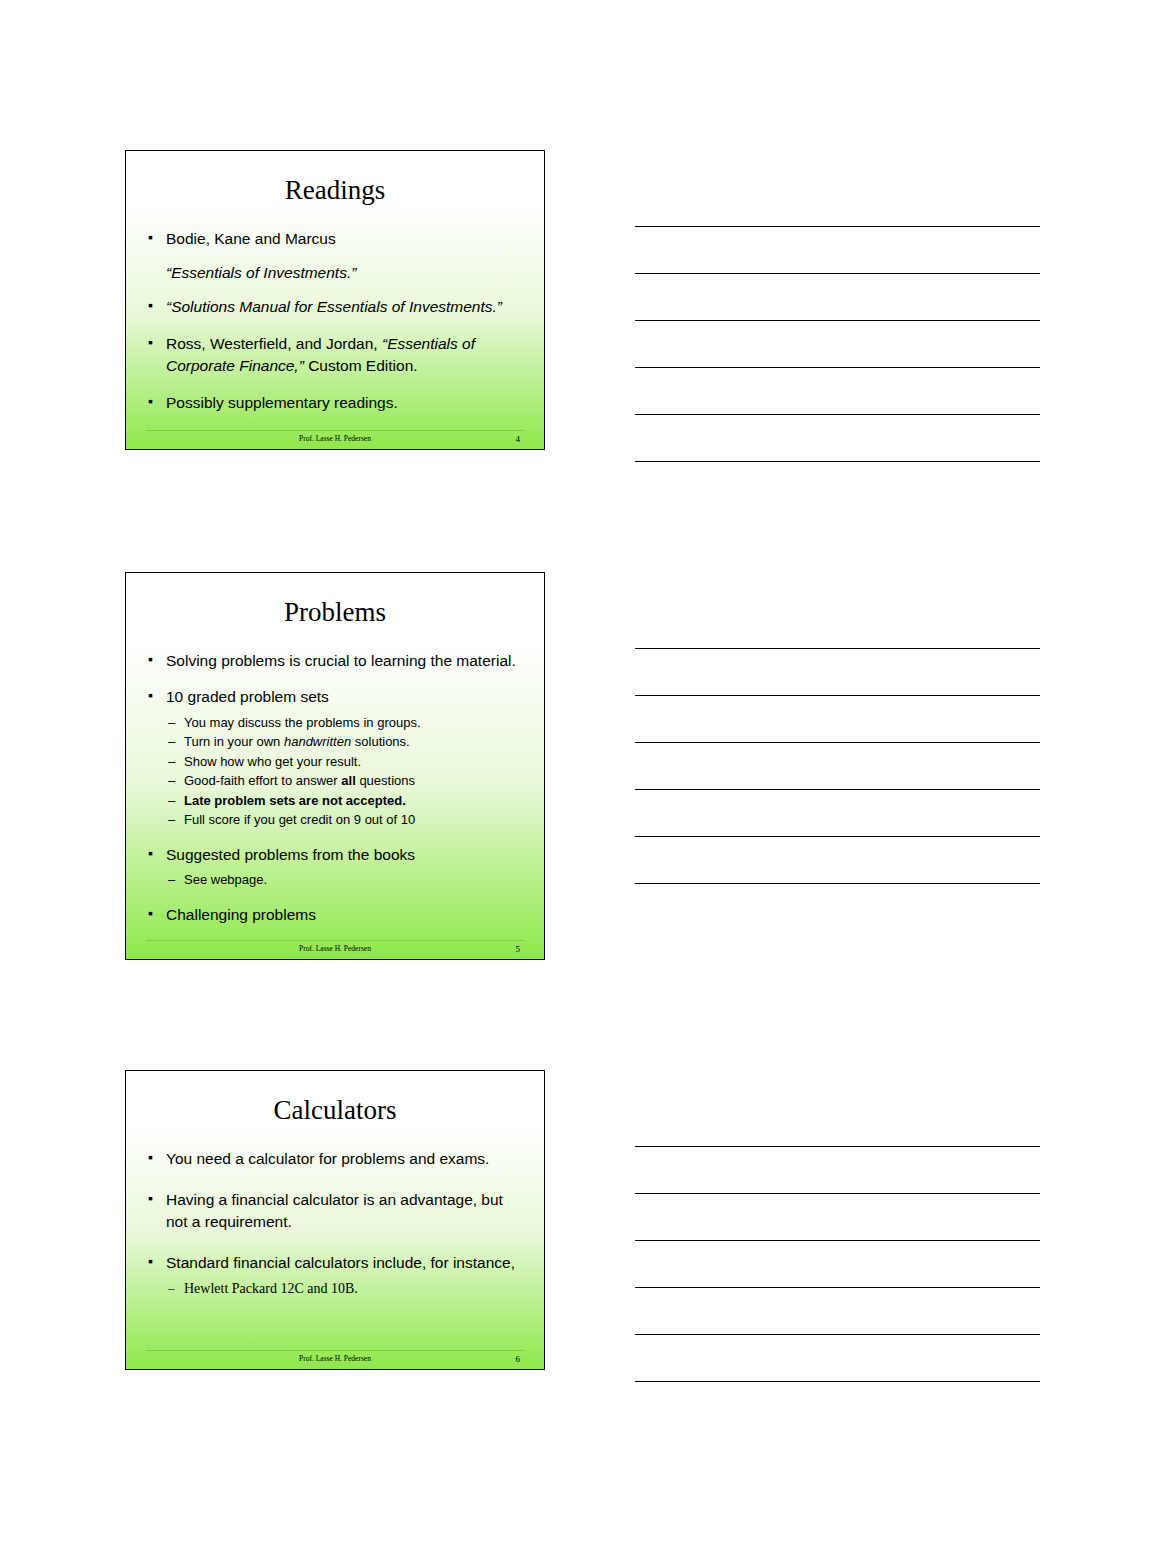Readings
Bodie, Kane and Marcus
“Essentials of Investments.”
“Solutions Manual for Essentials of Investments.”
Ross, Westerfield, and Jordan, “Essentials of Corporate Finance,” Custom Edition.
Possibly supplementary readings.
Prof. Lasse H. Pedersen 4
Problems
Solving problems is crucial to learning the material.
10 graded problem sets
You may discuss the problems in groups.
Turn in your own handwritten solutions.
Show how who get your result.
Good-faith effort to answer all questions
Late problem sets are not accepted.
Full score if you get credit on 9 out of 10
Suggested problems from the books
See webpage.
Challenging problems
Prof. Lasse H. Pedersen 5
Calculators
You need a calculator for problems and exams.
Having a financial calculator is an advantage, but not a requirement.
Standard financial calculators include, for instance,
Hewlett Packard 12C and 10B.
Prof. Lasse H. Pedersen 6